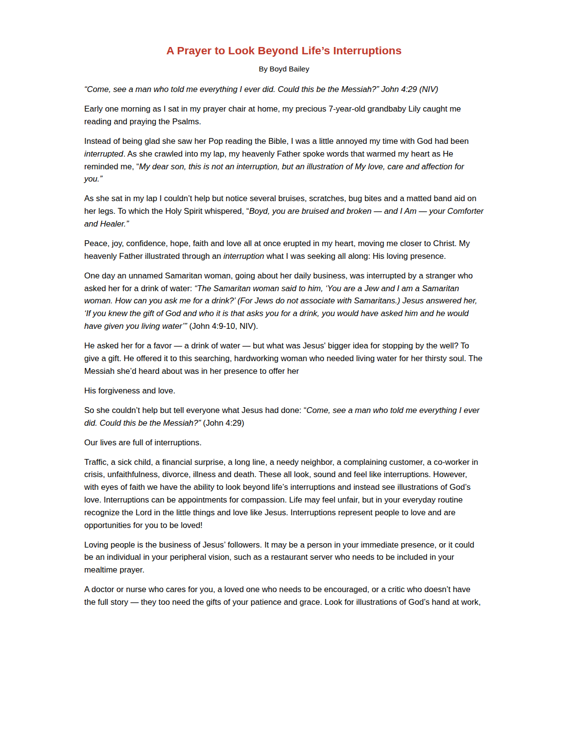A Prayer to Look Beyond Life’s Interruptions
By Boyd Bailey
“Come, see a man who told me everything I ever did. Could this be the Messiah?” John 4:29 (NIV)
Early one morning as I sat in my prayer chair at home, my precious 7-year-old grandbaby Lily caught me reading and praying the Psalms.
Instead of being glad she saw her Pop reading the Bible, I was a little annoyed my time with God had been interrupted. As she crawled into my lap, my heavenly Father spoke words that warmed my heart as He reminded me, “My dear son, this is not an interruption, but an illustration of My love, care and affection for you.”
As she sat in my lap I couldn’t help but notice several bruises, scratches, bug bites and a matted band aid on her legs. To which the Holy Spirit whispered, “Boyd, you are bruised and broken — and I Am — your Comforter and Healer.”
Peace, joy, confidence, hope, faith and love all at once erupted in my heart, moving me closer to Christ. My heavenly Father illustrated through an interruption what I was seeking all along: His loving presence.
One day an unnamed Samaritan woman, going about her daily business, was interrupted by a stranger who asked her for a drink of water: “The Samaritan woman said to him, ‘You are a Jew and I am a Samaritan woman. How can you ask me for a drink?’ (For Jews do not associate with Samaritans.) Jesus answered her, ‘If you knew the gift of God and who it is that asks you for a drink, you would have asked him and he would have given you living water’” (John 4:9-10, NIV).
He asked her for a favor — a drink of water — but what was Jesus' bigger idea for stopping by the well? To give a gift. He offered it to this searching, hardworking woman who needed living water for her thirsty soul. The Messiah she’d heard about was in her presence to offer her
His forgiveness and love.
So she couldn’t help but tell everyone what Jesus had done: “Come, see a man who told me everything I ever did. Could this be the Messiah?” (John 4:29)
Our lives are full of interruptions.
Traffic, a sick child, a financial surprise, a long line, a needy neighbor, a complaining customer, a co-worker in crisis, unfaithfulness, divorce, illness and death. These all look, sound and feel like interruptions. However, with eyes of faith we have the ability to look beyond life’s interruptions and instead see illustrations of God’s love. Interruptions can be appointments for compassion. Life may feel unfair, but in your everyday routine recognize the Lord in the little things and love like Jesus. Interruptions represent people to love and are opportunities for you to be loved!
Loving people is the business of Jesus’ followers. It may be a person in your immediate presence, or it could be an individual in your peripheral vision, such as a restaurant server who needs to be included in your mealtime prayer.
A doctor or nurse who cares for you, a loved one who needs to be encouraged, or a critic who doesn’t have the full story — they too need the gifts of your patience and grace. Look for illustrations of God’s hand at work,